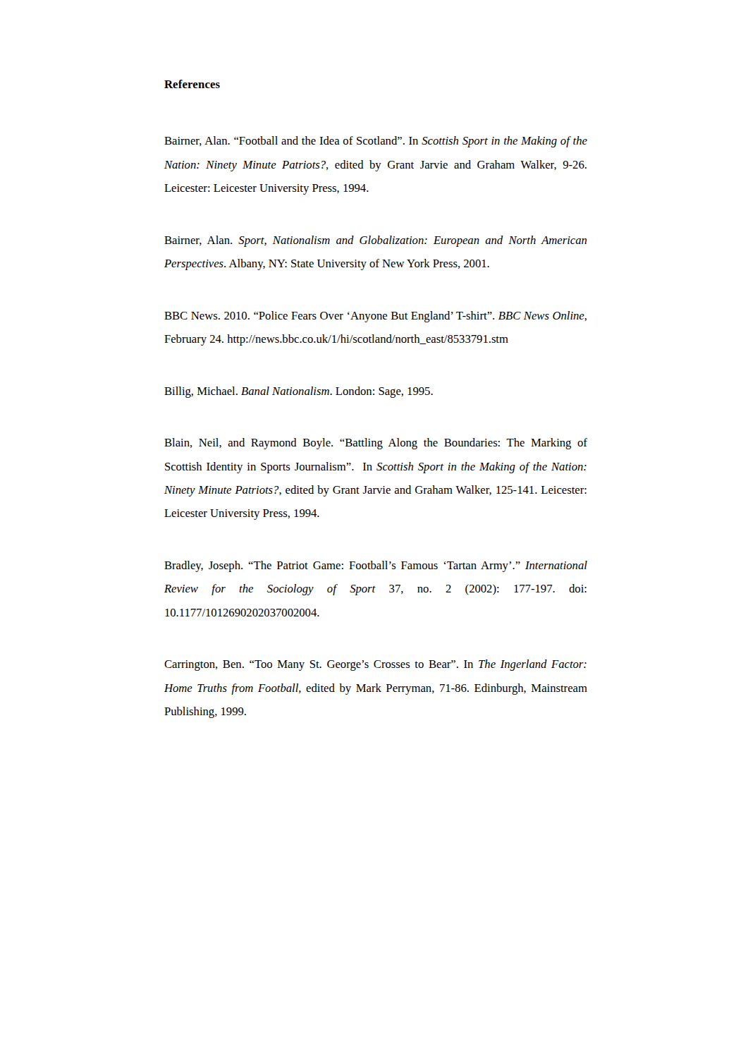References
Bairner, Alan. “Football and the Idea of Scotland”. In Scottish Sport in the Making of the Nation: Ninety Minute Patriots?, edited by Grant Jarvie and Graham Walker, 9-26. Leicester: Leicester University Press, 1994.
Bairner, Alan. Sport, Nationalism and Globalization: European and North American Perspectives. Albany, NY: State University of New York Press, 2001.
BBC News. 2010. “Police Fears Over ‘Anyone But England’ T-shirt”. BBC News Online, February 24. http://news.bbc.co.uk/1/hi/scotland/north_east/8533791.stm
Billig, Michael. Banal Nationalism. London: Sage, 1995.
Blain, Neil, and Raymond Boyle. “Battling Along the Boundaries: The Marking of Scottish Identity in Sports Journalism”. In Scottish Sport in the Making of the Nation: Ninety Minute Patriots?, edited by Grant Jarvie and Graham Walker, 125-141. Leicester: Leicester University Press, 1994.
Bradley, Joseph. “The Patriot Game: Football’s Famous ‘Tartan Army’.” International Review for the Sociology of Sport 37, no. 2 (2002): 177-197. doi: 10.1177/1012690202037002004.
Carrington, Ben. “Too Many St. George’s Crosses to Bear”. In The Ingerland Factor: Home Truths from Football, edited by Mark Perryman, 71-86. Edinburgh, Mainstream Publishing, 1999.